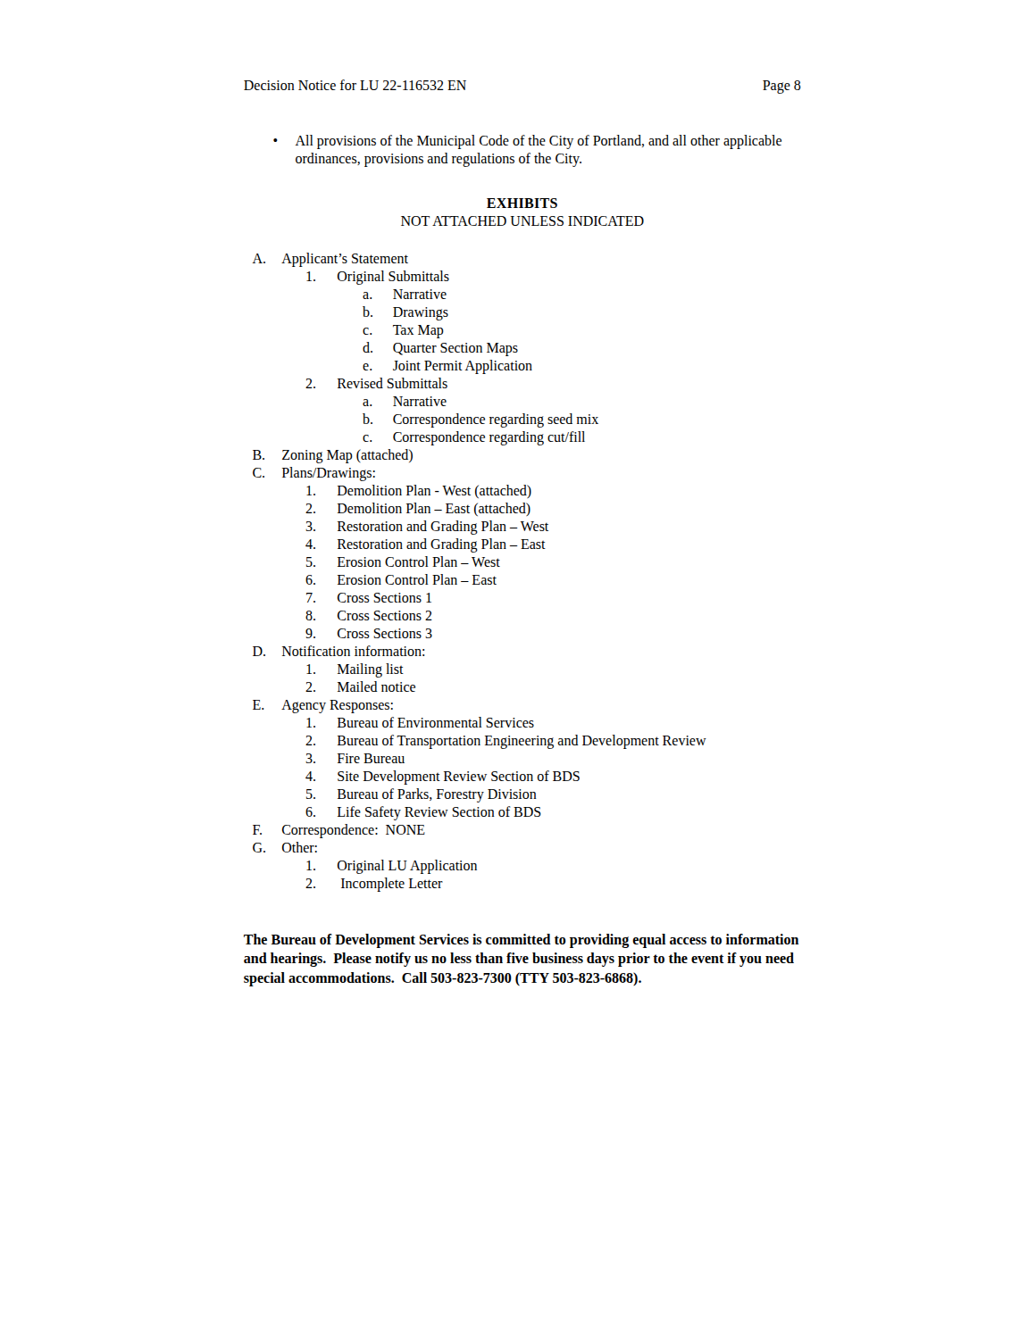Decision Notice for LU 22-116532 EN
Page 8
All provisions of the Municipal Code of the City of Portland, and all other applicable ordinances, provisions and regulations of the City.
EXHIBITS
NOT ATTACHED UNLESS INDICATED
A. Applicant’s Statement
1. Original Submittals
a. Narrative
b. Drawings
c. Tax Map
d. Quarter Section Maps
e. Joint Permit Application
2. Revised Submittals
a. Narrative
b. Correspondence regarding seed mix
c. Correspondence regarding cut/fill
B. Zoning Map (attached)
C. Plans/Drawings:
1. Demolition Plan - West (attached)
2. Demolition Plan – East (attached)
3. Restoration and Grading Plan – West
4. Restoration and Grading Plan – East
5. Erosion Control Plan – West
6. Erosion Control Plan – East
7. Cross Sections 1
8. Cross Sections 2
9. Cross Sections 3
D. Notification information:
1. Mailing list
2. Mailed notice
E. Agency Responses:
1. Bureau of Environmental Services
2. Bureau of Transportation Engineering and Development Review
3. Fire Bureau
4. Site Development Review Section of BDS
5. Bureau of Parks, Forestry Division
6. Life Safety Review Section of BDS
F. Correspondence: NONE
G. Other:
1. Original LU Application
2. Incomplete Letter
The Bureau of Development Services is committed to providing equal access to information and hearings. Please notify us no less than five business days prior to the event if you need special accommodations. Call 503-823-7300 (TTY 503-823-6868).